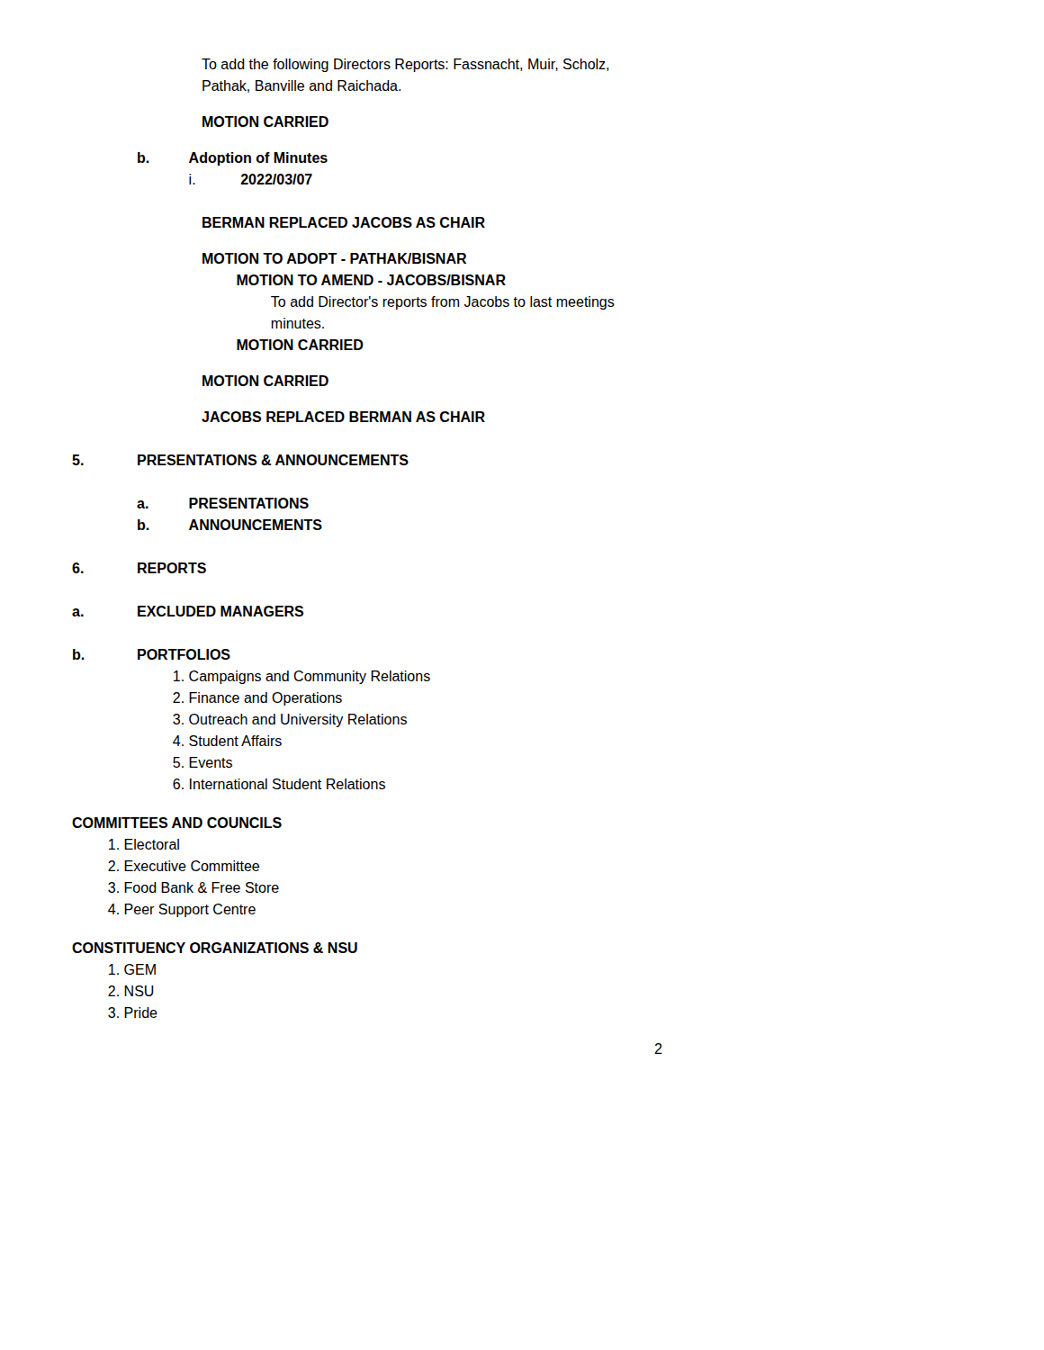To add the following Directors Reports: Fassnacht, Muir, Scholz, Pathak, Banville and Raichada.
MOTION CARRIED
b. Adoption of Minutes
i. 2022/03/07
BERMAN REPLACED JACOBS AS CHAIR
MOTION TO ADOPT - PATHAK/BISNAR
MOTION TO AMEND - JACOBS/BISNAR
To add Director's reports from Jacobs to last meetings minutes.
MOTION CARRIED
MOTION CARRIED
JACOBS REPLACED BERMAN AS CHAIR
5. PRESENTATIONS & ANNOUNCEMENTS
a. PRESENTATIONS
b. ANNOUNCEMENTS
6. REPORTS
a. EXCLUDED MANAGERS
b. PORTFOLIOS
Campaigns and Community Relations
Finance and Operations
Outreach and University Relations
Student Affairs
Events
International Student Relations
COMMITTEES AND COUNCILS
Electoral
Executive Committee
Food Bank & Free Store
Peer Support Centre
CONSTITUENCY ORGANIZATIONS & NSU
GEM
NSU
Pride
2